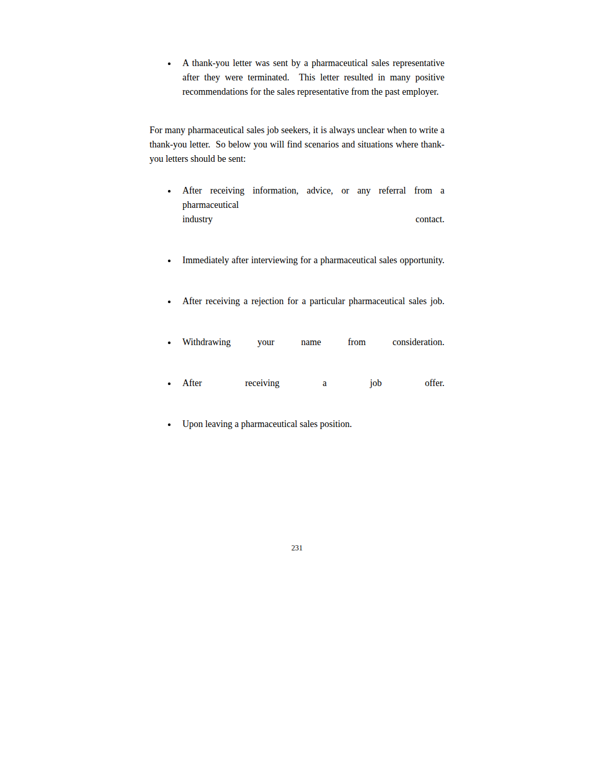A thank-you letter was sent by a pharmaceutical sales representative after they were terminated. This letter resulted in many positive recommendations for the sales representative from the past employer.
For many pharmaceutical sales job seekers, it is always unclear when to write a thank-you letter. So below you will find scenarios and situations where thank-you letters should be sent:
After receiving information, advice, or any referral from a pharmaceutical industry contact.
Immediately after interviewing for a pharmaceutical sales opportunity.
After receiving a rejection for a particular pharmaceutical sales job.
Withdrawing your name from consideration.
After receiving a job offer.
Upon leaving a pharmaceutical sales position.
231